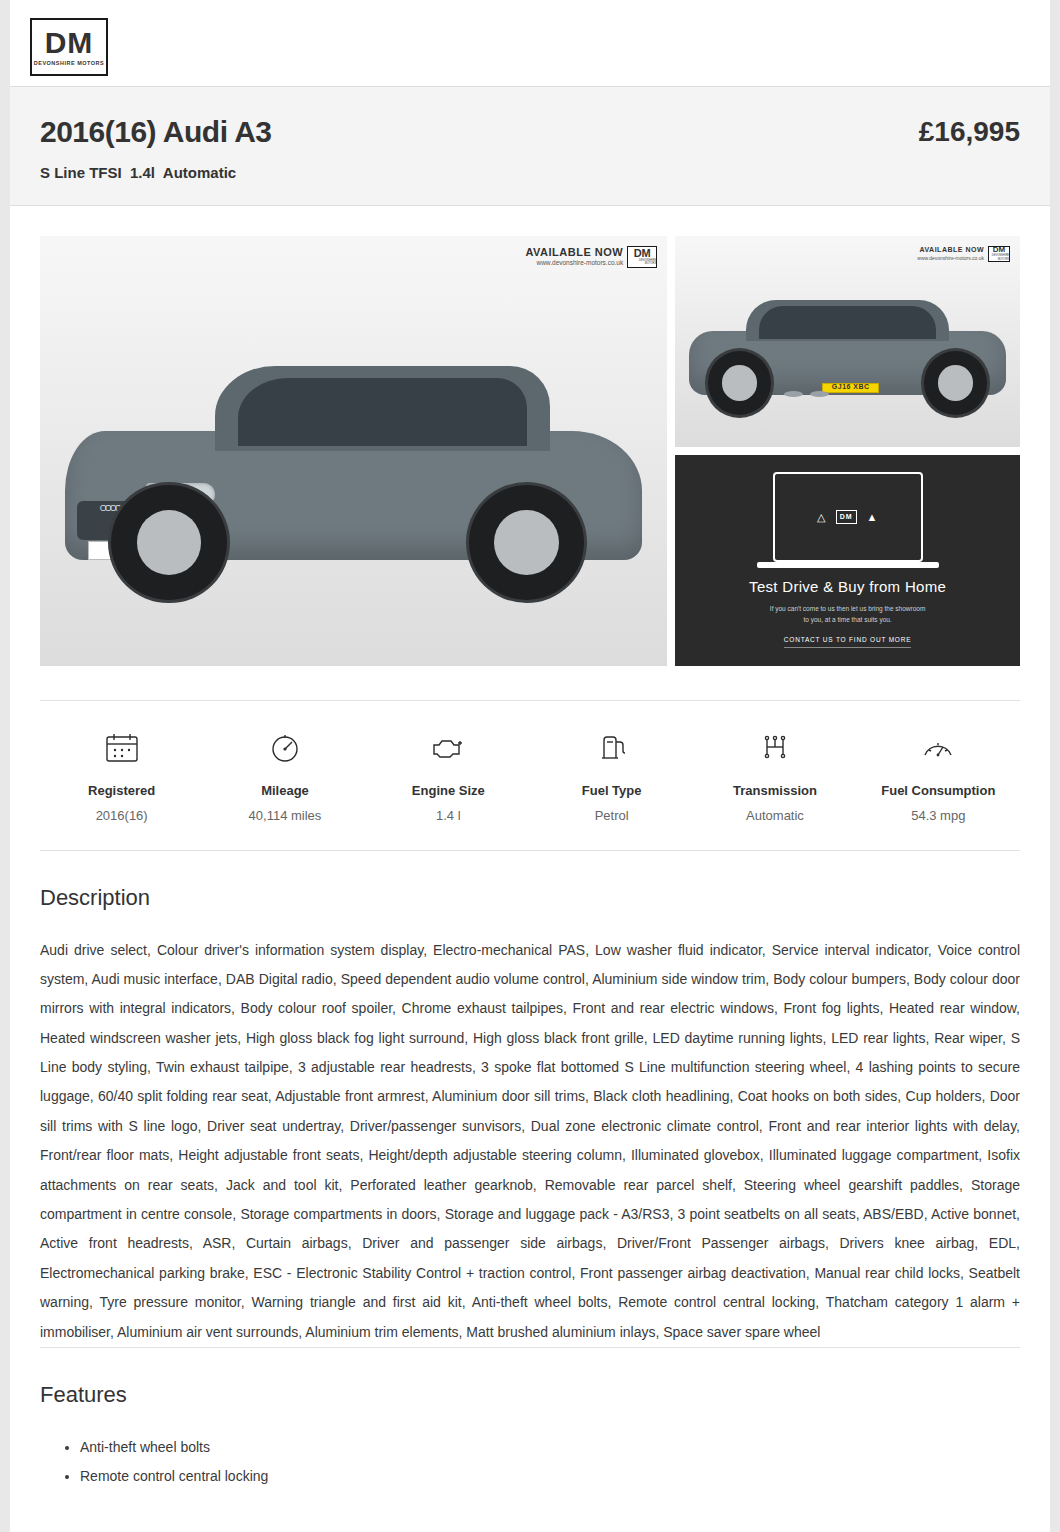DM Devonshire Motors
2016(16) Audi A3
S Line TFSI 1.4l Automatic
£16,995
AVAILABLE NOW
www.devonshire-motors.co.uk
DM Devonshire Motors
OOOO
GJ16 XBC
AVAILABLE NOW
www.devonshire-motors.co.uk
DM Devonshire Motors
GJ16 XBC
△ DM ▲
Test Drive & Buy from Home
If you can't come to us then let us bring the showroom
to you, at a time that suits you.
CONTACT US TO FIND OUT MORE
Registered
2016(16)
Mileage
40,114 miles
Engine Size
1.4 l
Fuel Type
Petrol
Transmission
Automatic
Fuel Consumption
54.3 mpg
Description
Audi drive select, Colour driver's information system display, Electro-mechanical PAS, Low washer fluid indicator, Service interval indicator, Voice control system, Audi music interface, DAB Digital radio, Speed dependent audio volume control, Aluminium side window trim, Body colour bumpers, Body colour door mirrors with integral indicators, Body colour roof spoiler, Chrome exhaust tailpipes, Front and rear electric windows, Front fog lights, Heated rear window, Heated windscreen washer jets, High gloss black fog light surround, High gloss black front grille, LED daytime running lights, LED rear lights, Rear wiper, S Line body styling, Twin exhaust tailpipe, 3 adjustable rear headrests, 3 spoke flat bottomed S Line multifunction steering wheel, 4 lashing points to secure luggage, 60/40 split folding rear seat, Adjustable front armrest, Aluminium door sill trims, Black cloth headlining, Coat hooks on both sides, Cup holders, Door sill trims with S line logo, Driver seat undertray, Driver/passenger sunvisors, Dual zone electronic climate control, Front and rear interior lights with delay, Front/rear floor mats, Height adjustable front seats, Height/depth adjustable steering column, Illuminated glovebox, Illuminated luggage compartment, Isofix attachments on rear seats, Jack and tool kit, Perforated leather gearknob, Removable rear parcel shelf, Steering wheel gearshift paddles, Storage compartment in centre console, Storage compartments in doors, Storage and luggage pack - A3/RS3, 3 point seatbelts on all seats, ABS/EBD, Active bonnet, Active front headrests, ASR, Curtain airbags, Driver and passenger side airbags, Driver/Front Passenger airbags, Drivers knee airbag, EDL, Electromechanical parking brake, ESC - Electronic Stability Control + traction control, Front passenger airbag deactivation, Manual rear child locks, Seatbelt warning, Tyre pressure monitor, Warning triangle and first aid kit, Anti-theft wheel bolts, Remote control central locking, Thatcham category 1 alarm + immobiliser, Aluminium air vent surrounds, Aluminium trim elements, Matt brushed aluminium inlays, Space saver spare wheel
Features
Anti-theft wheel bolts
Remote control central locking